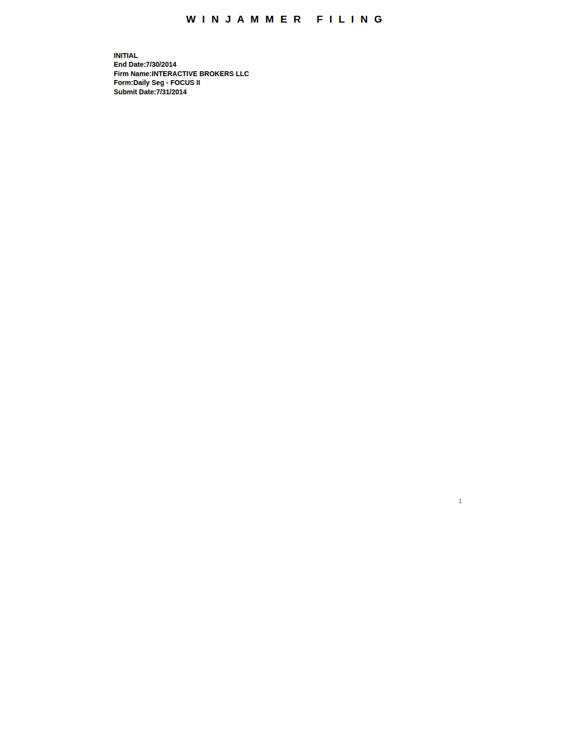W I N J A M M E R F I L I N G
INITIAL
End Date:7/30/2014
Firm Name:INTERACTIVE BROKERS LLC
Form:Daily Seg - FOCUS II
Submit Date:7/31/2014
1